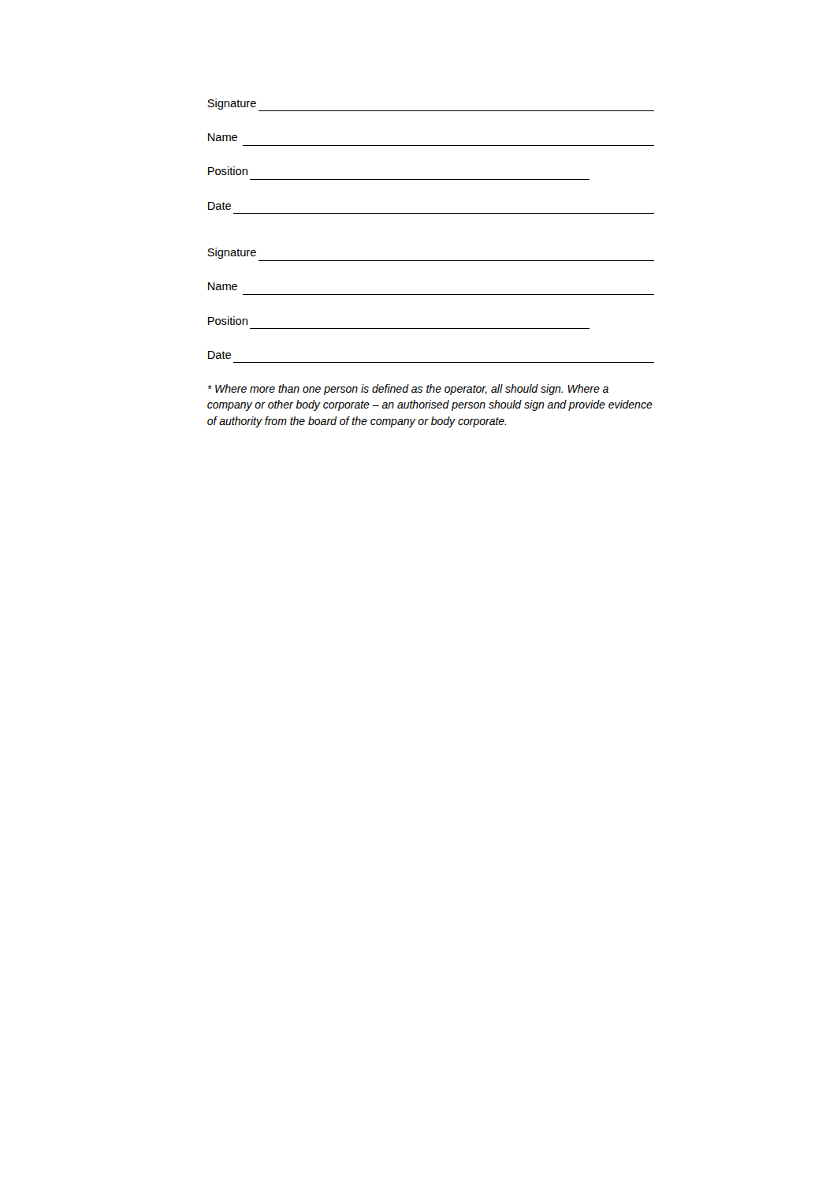Signature
Name
Position
Date
Signature
Name
Position
Date
* Where more than one person is defined as the operator, all should sign. Where a company or other body corporate – an authorised person should sign and provide evidence of authority from the board of the company or body corporate.